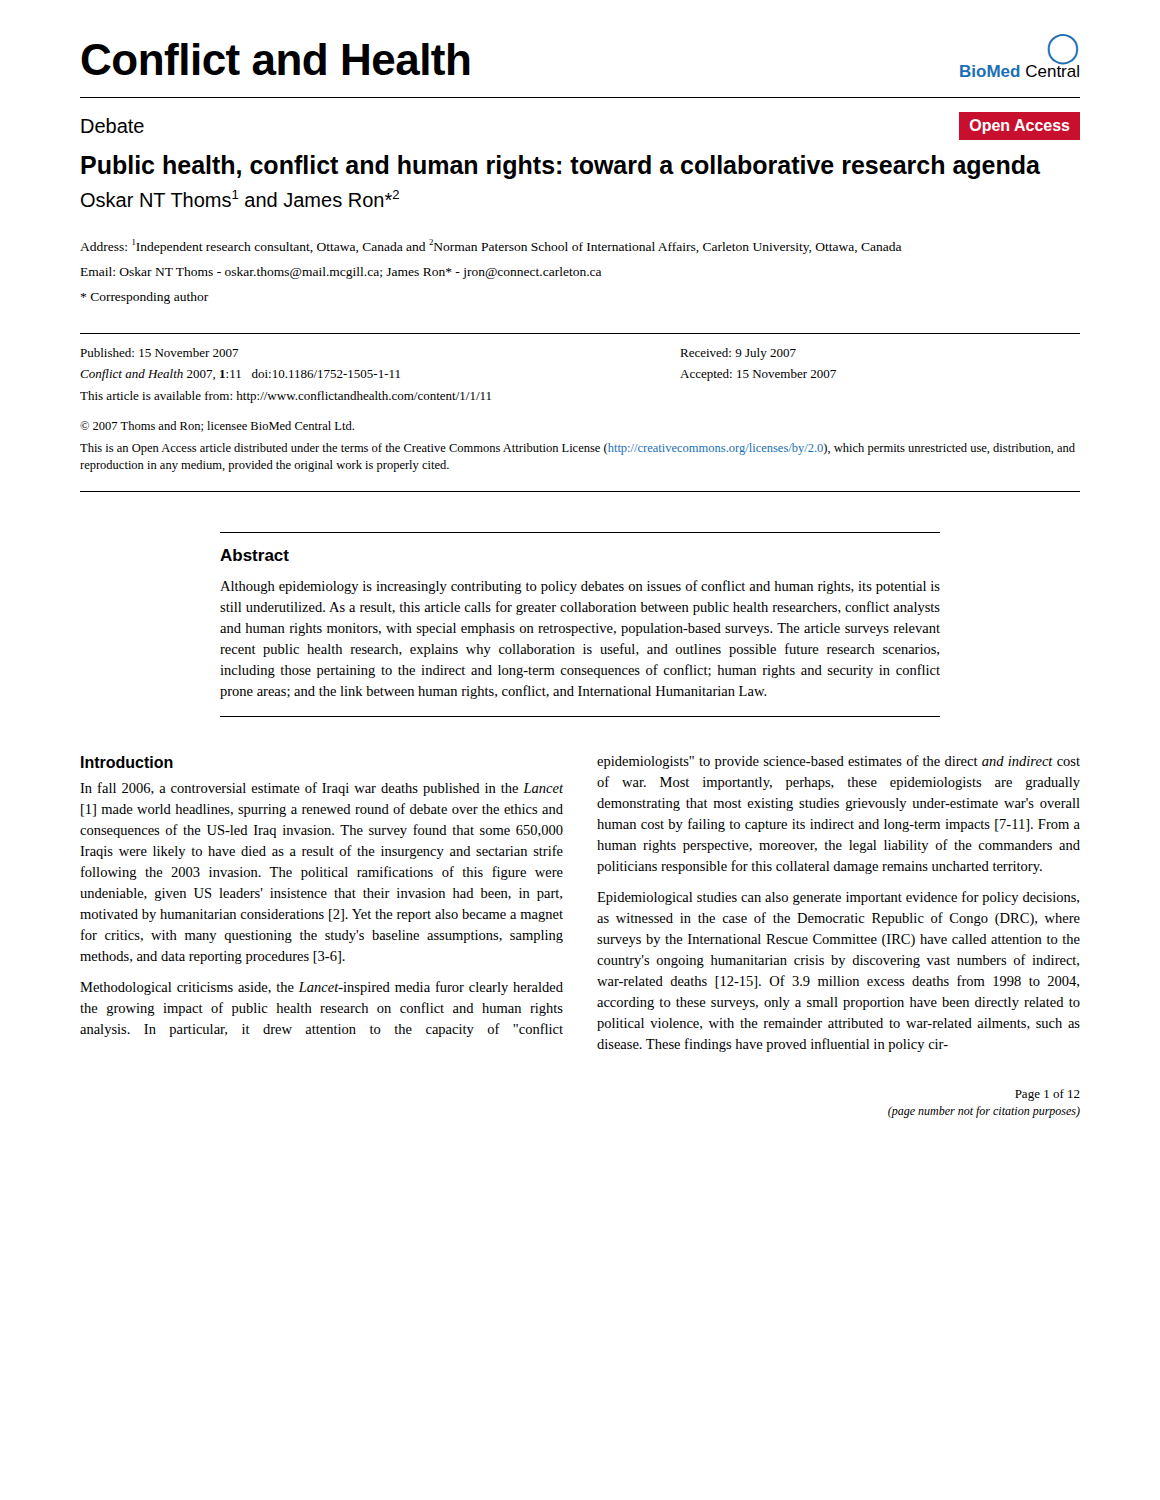Conflict and Health
◯
BioMed Central
Debate
Open Access
Public health, conflict and human rights: toward a collaborative research agenda
Oskar NT Thoms1 and James Ron*2
Address: 1Independent research consultant, Ottawa, Canada and 2Norman Paterson School of International Affairs, Carleton University, Ottawa, Canada
Email: Oskar NT Thoms - oskar.thoms@mail.mcgill.ca; James Ron* - jron@connect.carleton.ca
* Corresponding author
Published: 15 November 2007
Conflict and Health 2007, 1:11 doi:10.1186/1752-1505-1-11
This article is available from: http://www.conflictandhealth.com/content/1/1/11
Received: 9 July 2007
Accepted: 15 November 2007
© 2007 Thoms and Ron; licensee BioMed Central Ltd.
This is an Open Access article distributed under the terms of the Creative Commons Attribution License (http://creativecommons.org/licenses/by/2.0), which permits unrestricted use, distribution, and reproduction in any medium, provided the original work is properly cited.
Abstract
Although epidemiology is increasingly contributing to policy debates on issues of conflict and human rights, its potential is still underutilized. As a result, this article calls for greater collaboration between public health researchers, conflict analysts and human rights monitors, with special emphasis on retrospective, population-based surveys. The article surveys relevant recent public health research, explains why collaboration is useful, and outlines possible future research scenarios, including those pertaining to the indirect and long-term consequences of conflict; human rights and security in conflict prone areas; and the link between human rights, conflict, and International Humanitarian Law.
Introduction
In fall 2006, a controversial estimate of Iraqi war deaths published in the Lancet [1] made world headlines, spurring a renewed round of debate over the ethics and consequences of the US-led Iraq invasion. The survey found that some 650,000 Iraqis were likely to have died as a result of the insurgency and sectarian strife following the 2003 invasion. The political ramifications of this figure were undeniable, given US leaders' insistence that their invasion had been, in part, motivated by humanitarian considerations [2]. Yet the report also became a magnet for critics, with many questioning the study's baseline assumptions, sampling methods, and data reporting procedures [3-6].
Methodological criticisms aside, the Lancet-inspired media furor clearly heralded the growing impact of public health research on conflict and human rights analysis. In particular, it drew attention to the capacity of "conflict epidemiologists" to provide science-based estimates of the direct and indirect cost of war. Most importantly, perhaps, these epidemiologists are gradually demonstrating that most existing studies grievously under-estimate war's overall human cost by failing to capture its indirect and long-term impacts [7-11]. From a human rights perspective, moreover, the legal liability of the commanders and politicians responsible for this collateral damage remains uncharted territory.
Epidemiological studies can also generate important evidence for policy decisions, as witnessed in the case of the Democratic Republic of Congo (DRC), where surveys by the International Rescue Committee (IRC) have called attention to the country's ongoing humanitarian crisis by discovering vast numbers of indirect, war-related deaths [12-15]. Of 3.9 million excess deaths from 1998 to 2004, according to these surveys, only a small proportion have been directly related to political violence, with the remainder attributed to war-related ailments, such as disease. These findings have proved influential in policy cir-
Page 1 of 12
(page number not for citation purposes)